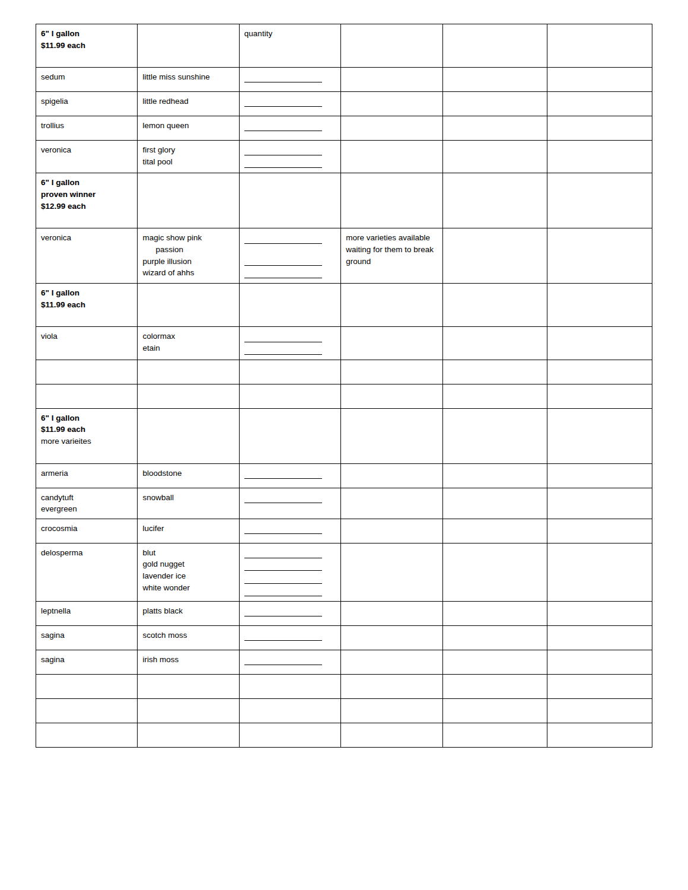| 6" I gallon $11.99 each | | quantity | | | |
| sedum | little miss sunshine | | | | |
| spigelia | little redhead | | | | |
| trollius | lemon queen | | | | |
| veronica | first glory tital pool | | | | |
| 6" I gallon proven winner $12.99 each | | | | | |
| veronica | magic show pink passion purple illusion wizard of ahhs | | more varieties available waiting for them to break ground | | |
| 6" I gallon $11.99 each | | | | | |
| viola | colormax etain | | | | |
| 6" I gallon $11.99 each more varieites | | | | | |
| armeria | bloodstone | | | | |
| candytuft evergreen | snowball | | | | |
| crocosmia | lucifer | | | | |
| delosperma | blut gold nugget lavender ice white wonder | | | | |
| leptnella | platts black | | | | |
| sagina | scotch moss | | | | |
| sagina | irish moss | | | | |